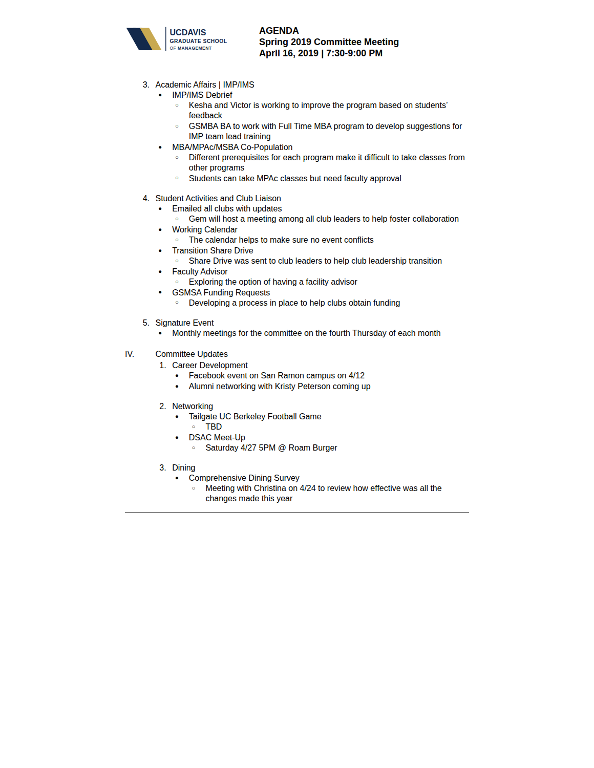UCDAVIS GRADUATE SCHOOL OF MANAGEMENT
AGENDA
Spring 2019 Committee Meeting
April 16, 2019 | 7:30-9:00 PM
3. Academic Affairs | IMP/IMS
IMP/IMS Debrief
Kesha and Victor is working to improve the program based on students’ feedback
GSMBA BA to work with Full Time MBA program to develop suggestions for IMP team lead training
MBA/MPAc/MSBA Co-Population
Different prerequisites for each program make it difficult to take classes from other programs
Students can take MPAc classes but need faculty approval
4. Student Activities and Club Liaison
Emailed all clubs with updates
Gem will host a meeting among all club leaders to help foster collaboration
Working Calendar
The calendar helps to make sure no event conflicts
Transition Share Drive
Share Drive was sent to club leaders to help club leadership transition
Faculty Advisor
Exploring the option of having a facility advisor
GSMSA Funding Requests
Developing a process in place to help clubs obtain funding
5. Signature Event
Monthly meetings for the committee on the fourth Thursday of each month
IV. Committee Updates
1. Career Development
Facebook event on San Ramon campus on 4/12
Alumni networking with Kristy Peterson coming up
2. Networking
Tailgate UC Berkeley Football Game
TBD
DSAC Meet-Up
Saturday 4/27 5PM @ Roam Burger
3. Dining
Comprehensive Dining Survey
Meeting with Christina on 4/24 to review how effective was all the changes made this year